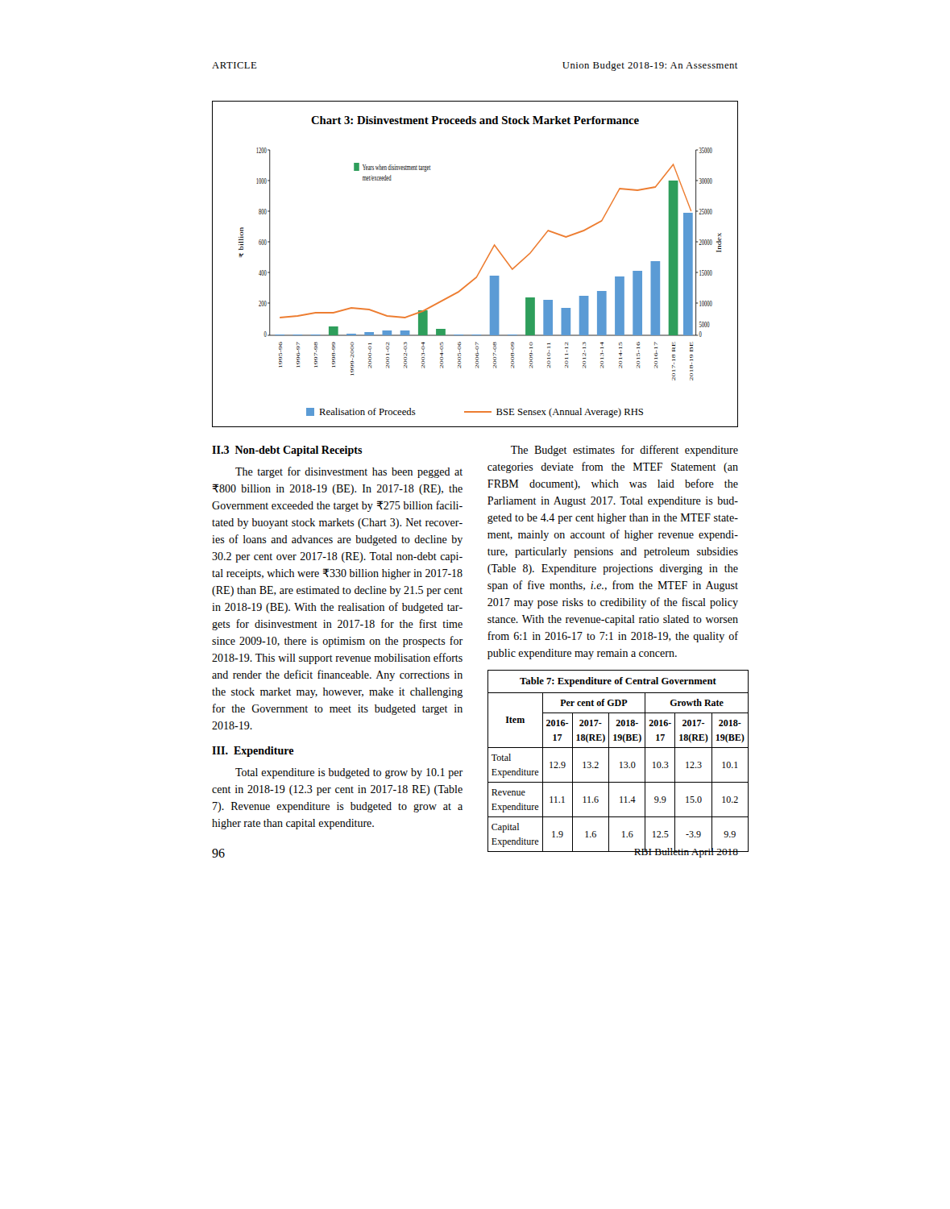Article
Union Budget 2018-19: An Assessment
Chart 3: Disinvestment Proceeds and Stock Market Performance
1200 1000 800 600 400 200 0 ₹ billion 35000 30000 25000 20000 15000 10000 5000 0 Index Years when disinvestment target met/exceeded 1995-96 1996-97 1997-98 1998-99 1999-2000 2000-01 2001-02 2002-03 2003-04 2004-05 2005-06 2006-07 2007-08 2008-09 2009-10 2010-11 2011-12 2012-13 2013-14 2014-15 2015-16 2016-17 2017-18 RE 2018-19 BE
Realisation of Proceeds
BSE Sensex (Annual Average) RHS
II.3 Non-debt Capital Receipts
The target for disinvestment has been pegged at ₹800 billion in 2018-19 (BE). In 2017-18 (RE), the Government exceeded the target by ₹275 billion facilitated by buoyant stock markets (Chart 3). Net recoveries of loans and advances are budgeted to decline by 30.2 per cent over 2017-18 (RE). Total non-debt capital receipts, which were ₹330 billion higher in 2017-18 (RE) than BE, are estimated to decline by 21.5 per cent in 2018-19 (BE). With the realisation of budgeted targets for disinvestment in 2017-18 for the first time since 2009-10, there is optimism on the prospects for 2018-19. This will support revenue mobilisation efforts and render the deficit financeable. Any corrections in the stock market may, however, make it challenging for the Government to meet its budgeted target in 2018-19.
III. Expenditure
Total expenditure is budgeted to grow by 10.1 per cent in 2018-19 (12.3 per cent in 2017-18 RE) (Table 7). Revenue expenditure is budgeted to grow at a higher rate than capital expenditure.
The Budget estimates for different expenditure categories deviate from the MTEF Statement (an FRBM document), which was laid before the Parliament in August 2017. Total expenditure is budgeted to be 4.4 per cent higher than in the MTEF statement, mainly on account of higher revenue expenditure, particularly pensions and petroleum subsidies (Table 8). Expenditure projections diverging in the span of five months, i.e., from the MTEF in August 2017 may pose risks to credibility of the fiscal policy stance. With the revenue-capital ratio slated to worsen from 6:1 in 2016-17 to 7:1 in 2018-19, the quality of public expenditure may remain a concern.
Table 7: Expenditure of Central Government
| Item | Per cent of GDP | Growth Rate |
| --- | --- | --- |
| 2016-17 | 2017-18(RE) | 2018-19(BE) | 2016-17 | 2017-18(RE) | 2018-19(BE) |
| Total Expenditure | 12.9 | 13.2 | 13.0 | 10.3 | 12.3 | 10.1 |
| Revenue Expenditure | 11.1 | 11.6 | 11.4 | 9.9 | 15.0 | 10.2 |
| Capital Expenditure | 1.9 | 1.6 | 1.6 | 12.5 | -3.9 | 9.9 |
96
RBI Bulletin April 2018